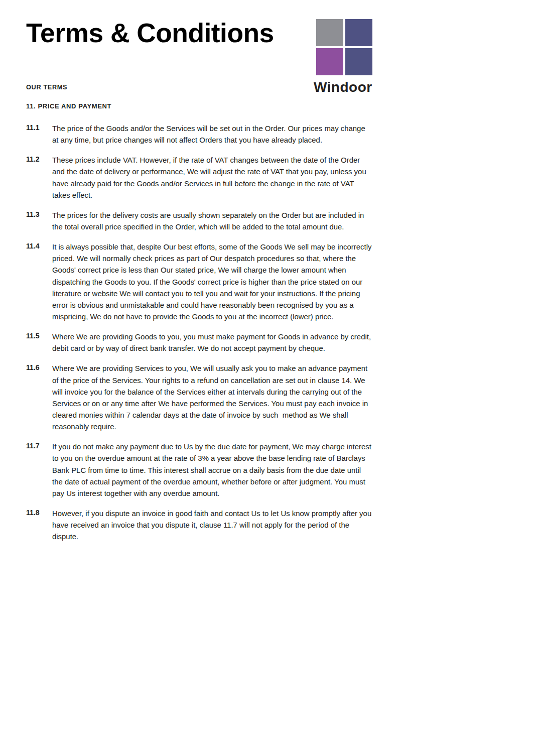Terms & Conditions
Windoor
OUR TERMS
11. PRICE AND PAYMENT
11.1
The price of the Goods and/or the Services will be set out in the Order. Our prices may change at any time, but price changes will not affect Orders that you have already placed.
11.2
These prices include VAT. However, if the rate of VAT changes between the date of the Order and the date of delivery or performance, We will adjust the rate of VAT that you pay, unless you have already paid for the Goods and/or Services in full before the change in the rate of VAT takes effect.
11.3
The prices for the delivery costs are usually shown separately on the Order but are included in the total overall price specified in the Order, which will be added to the total amount due.
11.4
It is always possible that, despite Our best efforts, some of the Goods We sell may be incorrectly priced. We will normally check prices as part of Our despatch procedures so that, where the Goods' correct price is less than Our stated price, We will charge the lower amount when dispatching the Goods to you. If the Goods' correct price is higher than the price stated on our literature or website We will contact you to tell you and wait for your instructions. If the pricing error is obvious and unmistakable and could have reasonably been recognised by you as a mispricing, We do not have to provide the Goods to you at the incorrect (lower) price.
11.5
Where We are providing Goods to you, you must make payment for Goods in advance by credit, debit card or by way of direct bank transfer. We do not accept payment by cheque.
11.6
Where We are providing Services to you, We will usually ask you to make an advance payment of the price of the Services. Your rights to a refund on cancellation are set out in clause 14. We will invoice you for the balance of the Services either at intervals during the carrying out of the Services or on or any time after We have performed the Services. You must pay each invoice in cleared monies within 7 calendar days at the date of invoice by such method as We shall reasonably require.
11.7
If you do not make any payment due to Us by the due date for payment, We may charge interest to you on the overdue amount at the rate of 3% a year above the base lending rate of Barclays Bank PLC from time to time. This interest shall accrue on a daily basis from the due date until the date of actual payment of the overdue amount, whether before or after judgment. You must pay Us interest together with any overdue amount.
11.8
However, if you dispute an invoice in good faith and contact Us to let Us know promptly after you have received an invoice that you dispute it, clause 11.7 will not apply for the period of the dispute.